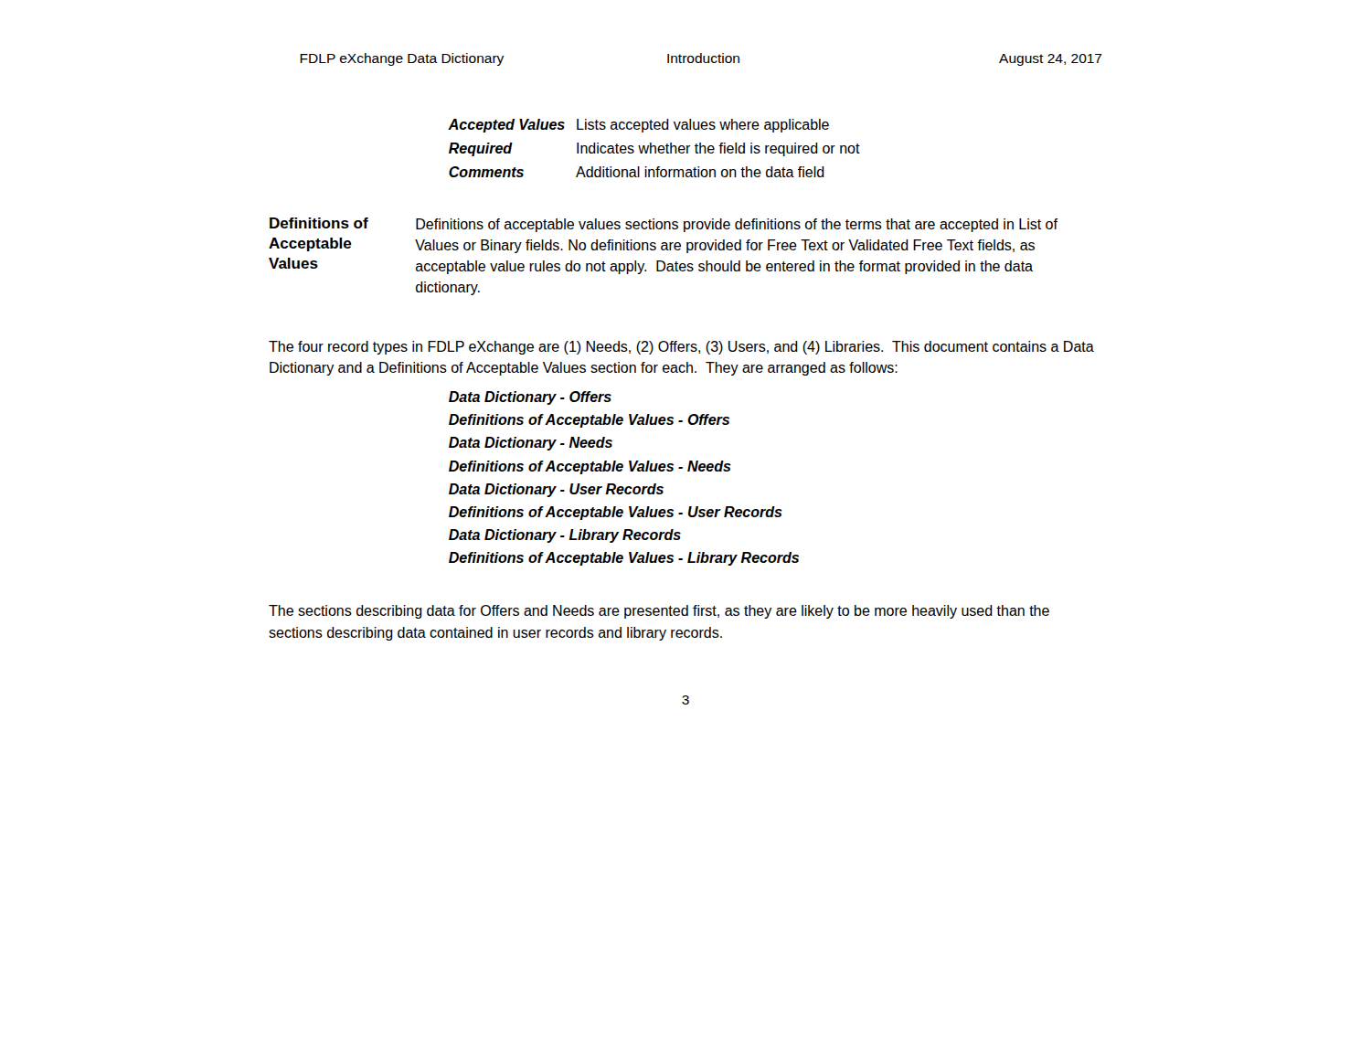FDLP eXchange Data Dictionary
Introduction
August 24, 2017
Accepted Values
Lists accepted values where applicable
Required
Indicates whether the field is required or not
Comments
Additional information on the data field
Definitions of
Acceptable Values
Definitions of acceptable values sections provide definitions of the terms that are accepted in List of Values or Binary fields. No definitions are provided for Free Text or Validated Free Text fields, as acceptable value rules do not apply. Dates should be entered in the format provided in the data dictionary.
The four record types in FDLP eXchange are (1) Needs, (2) Offers, (3) Users, and (4) Libraries. This document contains a Data Dictionary and a Definitions of Acceptable Values section for each. They are arranged as follows:
Data Dictionary - Offers
Definitions of Acceptable Values - Offers
Data Dictionary - Needs
Definitions of Acceptable Values - Needs
Data Dictionary - User Records
Definitions of Acceptable Values - User Records
Data Dictionary - Library Records
Definitions of Acceptable Values - Library Records
The sections describing data for Offers and Needs are presented first, as they are likely to be more heavily used than the sections describing data contained in user records and library records.
3